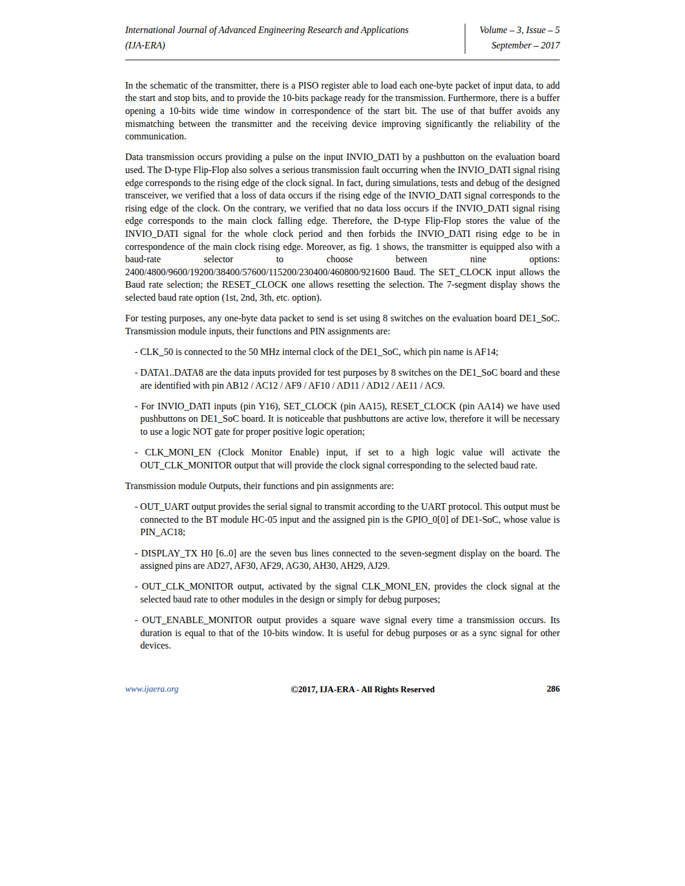International Journal of Advanced Engineering Research and Applications
(IJA-ERA)
Volume – 3, Issue – 5
September – 2017
In the schematic of the transmitter, there is a PISO register able to load each one-byte packet of input data, to add the start and stop bits, and to provide the 10-bits package ready for the transmission. Furthermore, there is a buffer opening a 10-bits wide time window in correspondence of the start bit. The use of that buffer avoids any mismatching between the transmitter and the receiving device improving significantly the reliability of the communication.
Data transmission occurs providing a pulse on the input INVIO_DATI by a pushbutton on the evaluation board used. The D-type Flip-Flop also solves a serious transmission fault occurring when the INVIO_DATI signal rising edge corresponds to the rising edge of the clock signal. In fact, during simulations, tests and debug of the designed transceiver, we verified that a loss of data occurs if the rising edge of the INVIO_DATI signal corresponds to the rising edge of the clock. On the contrary, we verified that no data loss occurs if the INVIO_DATI signal rising edge corresponds to the main clock falling edge. Therefore, the D-type Flip-Flop stores the value of the INVIO_DATI signal for the whole clock period and then forbids the INVIO_DATI rising edge to be in correspondence of the main clock rising edge. Moreover, as fig. 1 shows, the transmitter is equipped also with a baud-rate selector to choose between nine options: 2400/4800/9600/19200/38400/57600/115200/230400/460800/921600 Baud. The SET_CLOCK input allows the Baud rate selection; the RESET_CLOCK one allows resetting the selection. The 7-segment display shows the selected baud rate option (1st, 2nd, 3th, etc. option).
For testing purposes, any one-byte data packet to send is set using 8 switches on the evaluation board DE1_SoC. Transmission module inputs, their functions and PIN assignments are:
- CLK_50 is connected to the 50 MHz internal clock of the DE1_SoC, which pin name is AF14;
- DATA1..DATA8 are the data inputs provided for test purposes by 8 switches on the DE1_SoC board and these are identified with pin AB12 / AC12 / AF9 / AF10 / AD11 / AD12 / AE11 / AC9.
- For INVIO_DATI inputs (pin Y16), SET_CLOCK (pin AA15), RESET_CLOCK (pin AA14) we have used pushbuttons on DE1_SoC board. It is noticeable that pushbuttons are active low, therefore it will be necessary to use a logic NOT gate for proper positive logic operation;
- CLK_MONI_EN (Clock Monitor Enable) input, if set to a high logic value will activate the OUT_CLK_MONITOR output that will provide the clock signal corresponding to the selected baud rate.
Transmission module Outputs, their functions and pin assignments are:
- OUT_UART output provides the serial signal to transmit according to the UART protocol. This output must be connected to the BT module HC-05 input and the assigned pin is the GPIO_0[0] of DE1-SoC, whose value is PIN_AC18;
- DISPLAY_TX H0 [6..0] are the seven bus lines connected to the seven-segment display on the board. The assigned pins are AD27, AF30, AF29, AG30, AH30, AH29, AJ29.
- OUT_CLK_MONITOR output, activated by the signal CLK_MONI_EN, provides the clock signal at the selected baud rate to other modules in the design or simply for debug purposes;
- OUT_ENABLE_MONITOR output provides a square wave signal every time a transmission occurs. Its duration is equal to that of the 10-bits window. It is useful for debug purposes or as a sync signal for other devices.
www.ijaera.org ©2017, IJA-ERA - All Rights Reserved 286